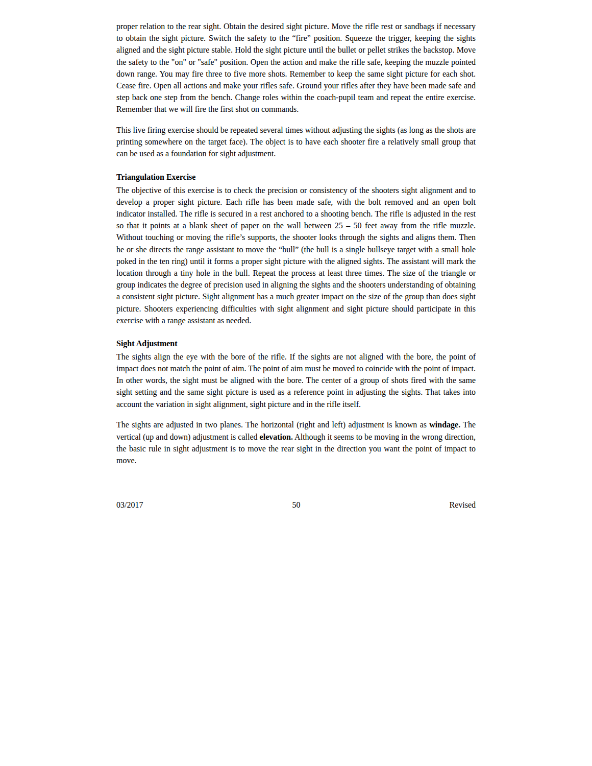proper relation to the rear sight. Obtain the desired sight picture. Move the rifle rest or sandbags if necessary to obtain the sight picture. Switch the safety to the “fire” position. Squeeze the trigger, keeping the sights aligned and the sight picture stable. Hold the sight picture until the bullet or pellet strikes the backstop. Move the safety to the "on" or "safe" position. Open the action and make the rifle safe, keeping the muzzle pointed down range. You may fire three to five more shots. Remember to keep the same sight picture for each shot. Cease fire. Open all actions and make your rifles safe. Ground your rifles after they have been made safe and step back one step from the bench. Change roles within the coach-pupil team and repeat the entire exercise. Remember that we will fire the first shot on commands.
This live firing exercise should be repeated several times without adjusting the sights (as long as the shots are printing somewhere on the target face). The object is to have each shooter fire a relatively small group that can be used as a foundation for sight adjustment.
Triangulation Exercise
The objective of this exercise is to check the precision or consistency of the shooters sight alignment and to develop a proper sight picture. Each rifle has been made safe, with the bolt removed and an open bolt indicator installed. The rifle is secured in a rest anchored to a shooting bench. The rifle is adjusted in the rest so that it points at a blank sheet of paper on the wall between 25 – 50 feet away from the rifle muzzle. Without touching or moving the rifle’s supports, the shooter looks through the sights and aligns them. Then he or she directs the range assistant to move the “bull” (the bull is a single bullseye target with a small hole poked in the ten ring) until it forms a proper sight picture with the aligned sights. The assistant will mark the location through a tiny hole in the bull. Repeat the process at least three times. The size of the triangle or group indicates the degree of precision used in aligning the sights and the shooters understanding of obtaining a consistent sight picture. Sight alignment has a much greater impact on the size of the group than does sight picture. Shooters experiencing difficulties with sight alignment and sight picture should participate in this exercise with a range assistant as needed.
Sight Adjustment
The sights align the eye with the bore of the rifle. If the sights are not aligned with the bore, the point of impact does not match the point of aim. The point of aim must be moved to coincide with the point of impact. In other words, the sight must be aligned with the bore. The center of a group of shots fired with the same sight setting and the same sight picture is used as a reference point in adjusting the sights. That takes into account the variation in sight alignment, sight picture and in the rifle itself.
The sights are adjusted in two planes. The horizontal (right and left) adjustment is known as windage. The vertical (up and down) adjustment is called elevation. Although it seems to be moving in the wrong direction, the basic rule in sight adjustment is to move the rear sight in the direction you want the point of impact to move.
03/2017 50 Revised